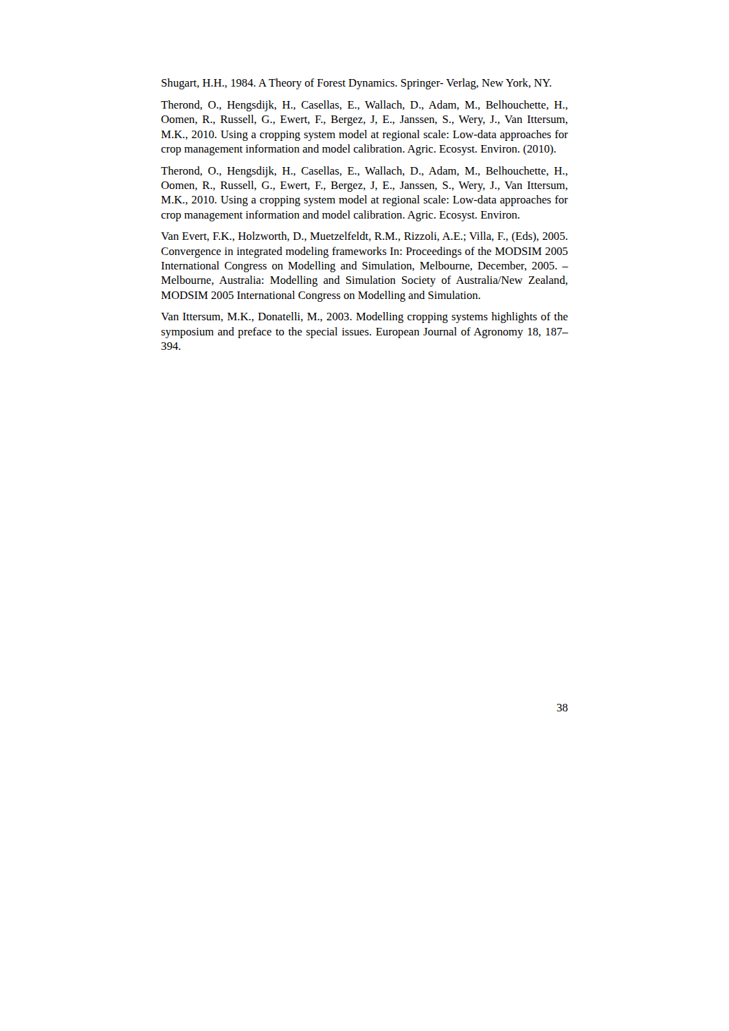Shugart, H.H., 1984. A Theory of Forest Dynamics. Springer- Verlag, New York, NY.
Therond, O., Hengsdijk, H., Casellas, E., Wallach, D., Adam, M., Belhouchette, H., Oomen, R., Russell, G., Ewert, F., Bergez, J, E., Janssen, S., Wery, J., Van Ittersum, M.K., 2010. Using a cropping system model at regional scale: Low-data approaches for crop management information and model calibration. Agric. Ecosyst. Environ. (2010).
Therond, O., Hengsdijk, H., Casellas, E., Wallach, D., Adam, M., Belhouchette, H., Oomen, R., Russell, G., Ewert, F., Bergez, J, E., Janssen, S., Wery, J., Van Ittersum, M.K., 2010. Using a cropping system model at regional scale: Low-data approaches for crop management information and model calibration. Agric. Ecosyst. Environ.
Van Evert, F.K., Holzworth, D., Muetzelfeldt, R.M., Rizzoli, A.E.; Villa, F., (Eds), 2005. Convergence in integrated modeling frameworks In: Proceedings of the MODSIM 2005 International Congress on Modelling and Simulation, Melbourne, December, 2005. – Melbourne, Australia: Modelling and Simulation Society of Australia/New Zealand, MODSIM 2005 International Congress on Modelling and Simulation.
Van Ittersum, M.K., Donatelli, M., 2003. Modelling cropping systems highlights of the symposium and preface to the special issues. European Journal of Agronomy 18, 187–394.
38